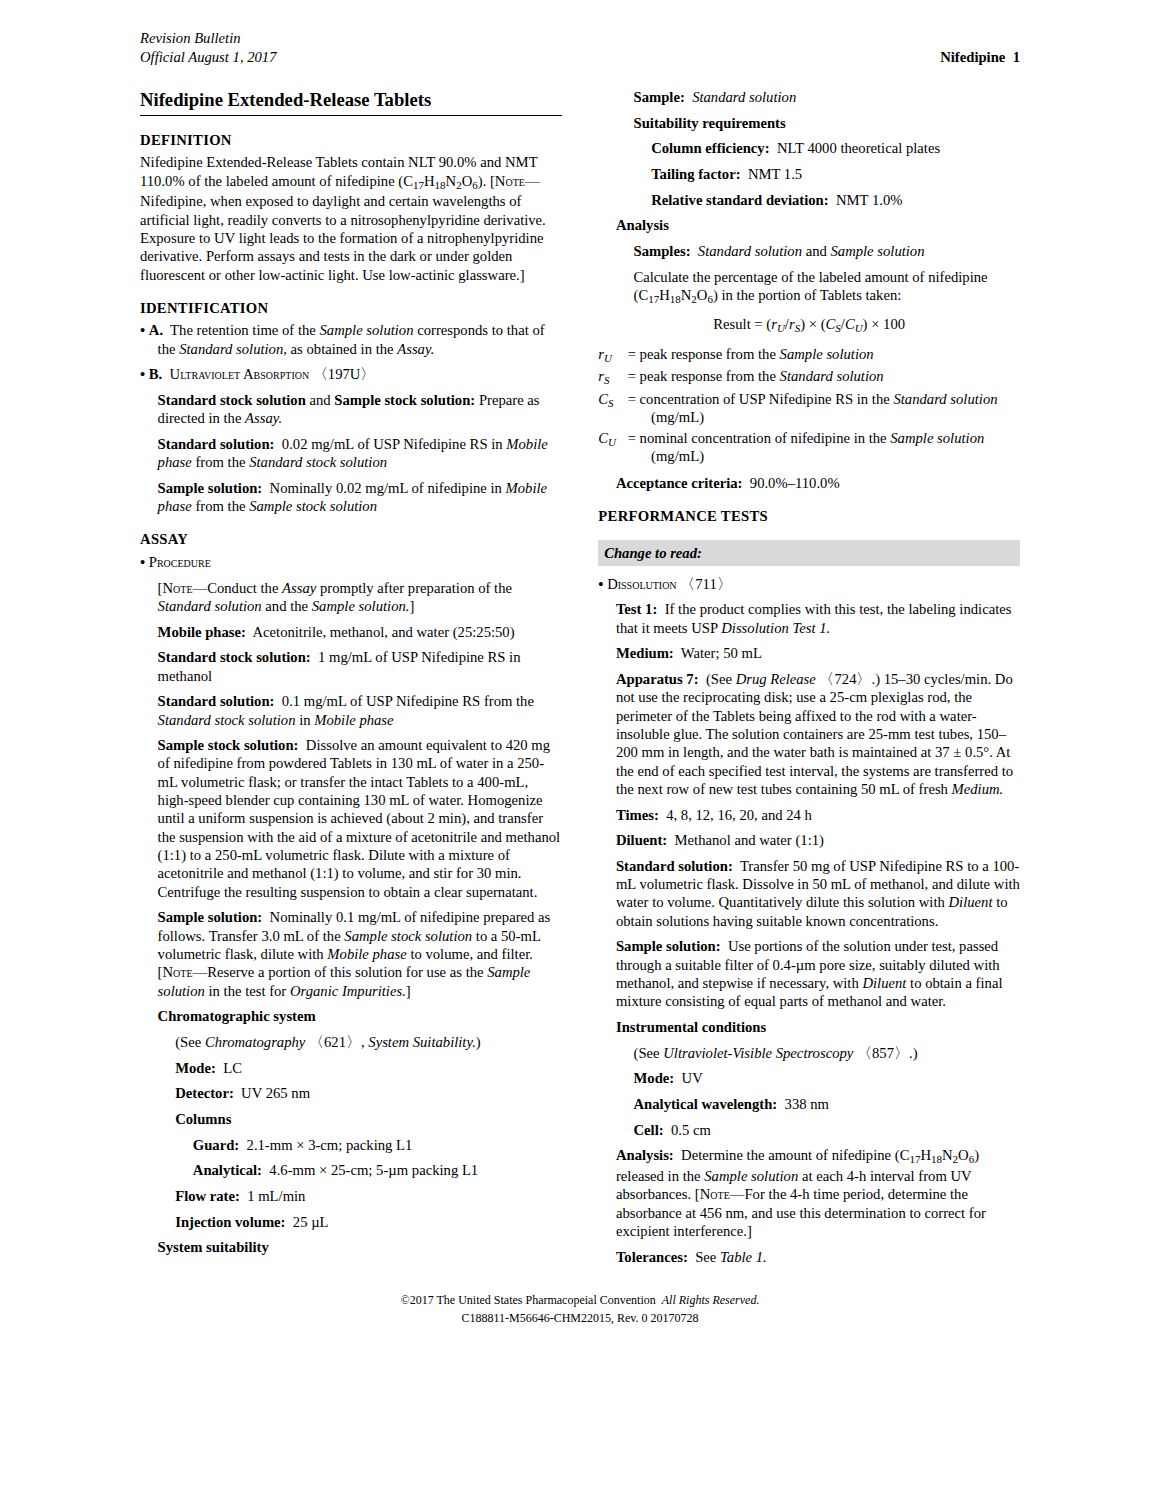Revision Bulletin
Official August 1, 2017 Nifedipine 1
Nifedipine Extended-Release Tablets
Definition
Nifedipine Extended-Release Tablets contain NLT 90.0% and NMT 110.0% of the labeled amount of nifedipine (C17H18N2O6). [Note—Nifedipine, when exposed to daylight and certain wavelengths of artificial light, readily converts to a nitrosophenylpyridine derivative. Exposure to UV light leads to the formation of a nitrophenylpyridine derivative. Perform assays and tests in the dark or under golden fluorescent or other low-actinic light. Use low-actinic glassware.]
Identification
A. The retention time of the Sample solution corresponds to that of the Standard solution, as obtained in the Assay.
B. Ultraviolet Absorption 〈197U〉
Standard stock solution and Sample stock solution: Prepare as directed in the Assay.
Standard solution: 0.02 mg/mL of USP Nifedipine RS in Mobile phase from the Standard stock solution
Sample solution: Nominally 0.02 mg/mL of nifedipine in Mobile phase from the Sample stock solution
Assay
Procedure
[Note—Conduct the Assay promptly after preparation of the Standard solution and the Sample solution.]
Mobile phase: Acetonitrile, methanol, and water (25:25:50)
Standard stock solution: 1 mg/mL of USP Nifedipine RS in methanol
Standard solution: 0.1 mg/mL of USP Nifedipine RS from the Standard stock solution in Mobile phase
Sample stock solution: Dissolve an amount equivalent to 420 mg of nifedipine from powdered Tablets in 130 mL of water in a 250-mL volumetric flask; or transfer the intact Tablets to a 400-mL, high-speed blender cup containing 130 mL of water. Homogenize until a uniform suspension is achieved (about 2 min), and transfer the suspension with the aid of a mixture of acetonitrile and methanol (1:1) to a 250-mL volumetric flask. Dilute with a mixture of acetonitrile and methanol (1:1) to volume, and stir for 30 min. Centrifuge the resulting suspension to obtain a clear supernatant.
Sample solution: Nominally 0.1 mg/mL of nifedipine prepared as follows. Transfer 3.0 mL of the Sample stock solution to a 50-mL volumetric flask, dilute with Mobile phase to volume, and filter. [Note—Reserve a portion of this solution for use as the Sample solution in the test for Organic Impurities.]
Chromatographic system
(See Chromatography 〈621〉, System Suitability.)
Mode: LC
Detector: UV 265 nm
Columns
Guard: 2.1-mm × 3-cm; packing L1
Analytical: 4.6-mm × 25-cm; 5-µm packing L1
Flow rate: 1 mL/min
Injection volume: 25 µL
System suitability
Sample: Standard solution
Suitability requirements
Column efficiency: NLT 4000 theoretical plates
Tailing factor: NMT 1.5
Relative standard deviation: NMT 1.0%
Analysis
Samples: Standard solution and Sample solution
Calculate the percentage of the labeled amount of nifedipine (C17H18N2O6) in the portion of Tablets taken:
Result = (rU/rS) × (CS/CU) × 100
rU= peak response from the Sample solution
rS= peak response from the Standard solution
CS= concentration of USP Nifedipine RS in the Standard solution (mg/mL)
CU= nominal concentration of nifedipine in the Sample solution (mg/mL)
Acceptance criteria: 90.0%–110.0%
Performance Tests
Change to read:
Dissolution 〈711〉
Test 1: If the product complies with this test, the labeling indicates that it meets USP Dissolution Test 1.
Medium: Water; 50 mL
Apparatus 7: (See Drug Release 〈724〉.) 15–30 cycles/min. Do not use the reciprocating disk; use a 25-cm plexiglas rod, the perimeter of the Tablets being affixed to the rod with a water-insoluble glue. The solution containers are 25-mm test tubes, 150–200 mm in length, and the water bath is maintained at 37 ± 0.5°. At the end of each specified test interval, the systems are transferred to the next row of new test tubes containing 50 mL of fresh Medium.
Times: 4, 8, 12, 16, 20, and 24 h
Diluent: Methanol and water (1:1)
Standard solution: Transfer 50 mg of USP Nifedipine RS to a 100-mL volumetric flask. Dissolve in 50 mL of methanol, and dilute with water to volume. Quantitatively dilute this solution with Diluent to obtain solutions having suitable known concentrations.
Sample solution: Use portions of the solution under test, passed through a suitable filter of 0.4-µm pore size, suitably diluted with methanol, and stepwise if necessary, with Diluent to obtain a final mixture consisting of equal parts of methanol and water.
Instrumental conditions
(See Ultraviolet-Visible Spectroscopy 〈857〉.)
Mode: UV
Analytical wavelength: 338 nm
Cell: 0.5 cm
Analysis: Determine the amount of nifedipine (C17H18N2O6) released in the Sample solution at each 4-h interval from UV absorbances. [Note—For the 4-h time period, determine the absorbance at 456 nm, and use this determination to correct for excipient interference.]
Tolerances: See Table 1.
©2017 The United States Pharmacopeial Convention All Rights Reserved.
C188811-M56646-CHM22015, Rev. 0 20170728